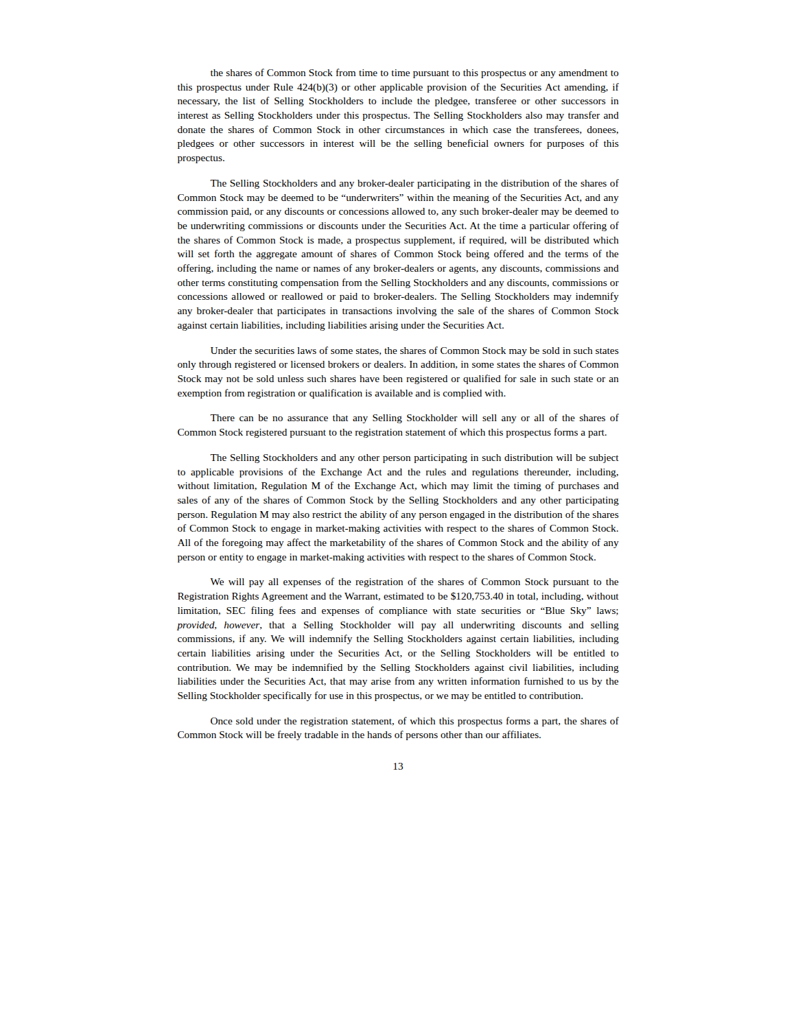the shares of Common Stock from time to time pursuant to this prospectus or any amendment to this prospectus under Rule 424(b)(3) or other applicable provision of the Securities Act amending, if necessary, the list of Selling Stockholders to include the pledgee, transferee or other successors in interest as Selling Stockholders under this prospectus. The Selling Stockholders also may transfer and donate the shares of Common Stock in other circumstances in which case the transferees, donees, pledgees or other successors in interest will be the selling beneficial owners for purposes of this prospectus.
The Selling Stockholders and any broker-dealer participating in the distribution of the shares of Common Stock may be deemed to be “underwriters” within the meaning of the Securities Act, and any commission paid, or any discounts or concessions allowed to, any such broker-dealer may be deemed to be underwriting commissions or discounts under the Securities Act. At the time a particular offering of the shares of Common Stock is made, a prospectus supplement, if required, will be distributed which will set forth the aggregate amount of shares of Common Stock being offered and the terms of the offering, including the name or names of any broker-dealers or agents, any discounts, commissions and other terms constituting compensation from the Selling Stockholders and any discounts, commissions or concessions allowed or reallowed or paid to broker-dealers. The Selling Stockholders may indemnify any broker-dealer that participates in transactions involving the sale of the shares of Common Stock against certain liabilities, including liabilities arising under the Securities Act.
Under the securities laws of some states, the shares of Common Stock may be sold in such states only through registered or licensed brokers or dealers. In addition, in some states the shares of Common Stock may not be sold unless such shares have been registered or qualified for sale in such state or an exemption from registration or qualification is available and is complied with.
There can be no assurance that any Selling Stockholder will sell any or all of the shares of Common Stock registered pursuant to the registration statement of which this prospectus forms a part.
The Selling Stockholders and any other person participating in such distribution will be subject to applicable provisions of the Exchange Act and the rules and regulations thereunder, including, without limitation, Regulation M of the Exchange Act, which may limit the timing of purchases and sales of any of the shares of Common Stock by the Selling Stockholders and any other participating person. Regulation M may also restrict the ability of any person engaged in the distribution of the shares of Common Stock to engage in market-making activities with respect to the shares of Common Stock. All of the foregoing may affect the marketability of the shares of Common Stock and the ability of any person or entity to engage in market-making activities with respect to the shares of Common Stock.
We will pay all expenses of the registration of the shares of Common Stock pursuant to the Registration Rights Agreement and the Warrant, estimated to be $120,753.40 in total, including, without limitation, SEC filing fees and expenses of compliance with state securities or “Blue Sky” laws; provided, however, that a Selling Stockholder will pay all underwriting discounts and selling commissions, if any. We will indemnify the Selling Stockholders against certain liabilities, including certain liabilities arising under the Securities Act, or the Selling Stockholders will be entitled to contribution. We may be indemnified by the Selling Stockholders against civil liabilities, including liabilities under the Securities Act, that may arise from any written information furnished to us by the Selling Stockholder specifically for use in this prospectus, or we may be entitled to contribution.
Once sold under the registration statement, of which this prospectus forms a part, the shares of Common Stock will be freely tradable in the hands of persons other than our affiliates.
13